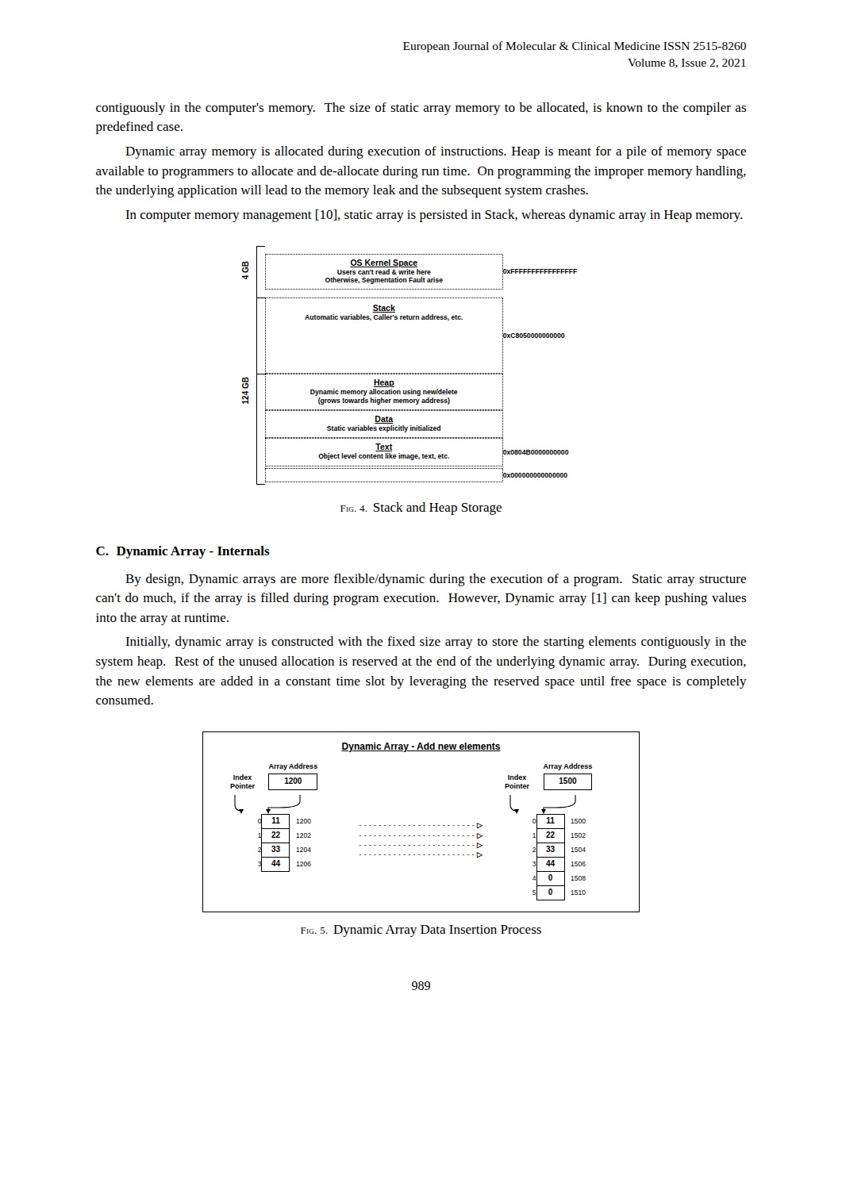European Journal of Molecular & Clinical Medicine ISSN 2515-8260
Volume 8, Issue 2, 2021
contiguously in the computer's memory. The size of static array memory to be allocated, is known to the compiler as predefined case.
Dynamic array memory is allocated during execution of instructions. Heap is meant for a pile of memory space available to programmers to allocate and de-allocate during run time. On programming the improper memory handling, the underlying application will lead to the memory leak and the subsequent system crashes.
In computer memory management [10], static array is persisted in Stack, whereas dynamic array in Heap memory.
| 4 GB | | OS Kernel Space Users can't read & write here Otherwise, Segmentation Fault arise | 0xFFFFFFFFFFFFFFFF |
| | | Stack Automatic variables, Caller's return address, etc. | 0xC8050000000000 |
| 124 GB | | Heap Dynamic memory allocation using new/delete (grows towards higher memory address) | |
| | | Data Static variables explicitly initialized | |
| | | Text Object level content like image, text, etc. | 0x0804B0000000000 |
| | | | 0x000000000000000 |
Fig. 4. Stack and Heap Storage
C. Dynamic Array - Internals
By design, Dynamic arrays are more flexible/dynamic during the execution of a program. Static array structure can't do much, if the array is filled during program execution. However, Dynamic array [1] can keep pushing values into the array at runtime.
Initially, dynamic array is constructed with the fixed size array to store the starting elements contiguously in the system heap. Rest of the unused allocation is reserved at the end of the underlying dynamic array. During execution, the new elements are added in a constant time slot by leveraging the reserved space until free space is completely consumed.
Dynamic Array - Add new elements
| Index Pointer Array Address 1200 / 0 / 11 / 1200 / / 1 / 22 / 1202 / / 2 / 33 / 1204 / / 3 / 44 / 1206 / | / - - - - - - - - - - - - - - - - - - - - - - - - ▷ / / - - - - - - - - - - - - - - - - - - - - - - - - ▷ / / - - - - - - - - - - - - - - - - - - - - - - - - ▷ / / - - - - - - - - - - - - - - - - - - - - - - - - ▷ / | Index Pointer Array Address 1500 / 0 / 11 / 1500 / / 1 / 22 / 1502 / / 2 / 33 / 1504 / / 3 / 44 / 1506 / / 4 / 0 / 1508 / / 5 / 0 / 1510 / |
Fig. 5. Dynamic Array Data Insertion Process
989